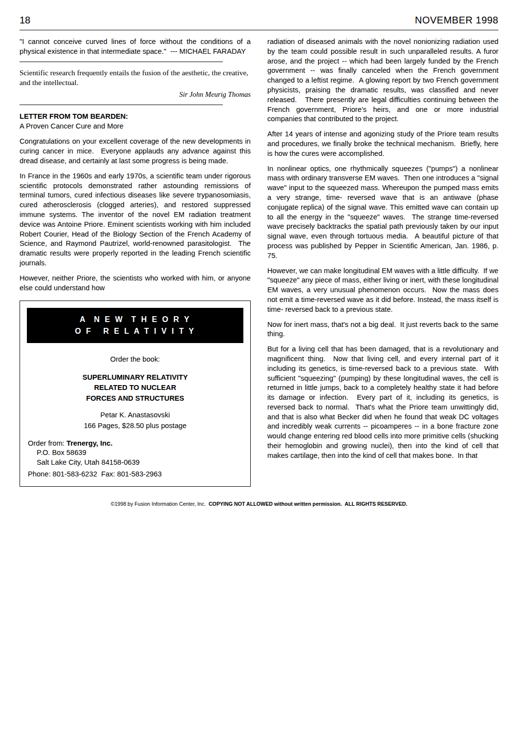18
NOVEMBER 1998
"I cannot conceive curved lines of force without the conditions of a physical existence in that intermediate space." --- MICHAEL FARADAY
Scientific research frequently entails the fusion of the aesthetic, the creative, and the intellectual.
Sir John Meurig Thomas
LETTER FROM TOM BEARDEN:
A Proven Cancer Cure and More
Congratulations on your excellent coverage of the new developments in curing cancer in mice. Everyone applauds any advance against this dread disease, and certainly at last some progress is being made.
In France in the 1960s and early 1970s, a scientific team under rigorous scientific protocols demonstrated rather astounding remissions of terminal tumors, cured infectious diseases like severe trypanosomiasis, cured atherosclerosis (clogged arteries), and restored suppressed immune systems. The inventor of the novel EM radiation treatment device was Antoine Priore. Eminent scientists working with him included Robert Courier, Head of the Biology Section of the French Academy of Science, and Raymond Pautrizel, world-renowned parasitologist. The dramatic results were properly reported in the leading French scientific journals.
However, neither Priore, the scientists who worked with him, or anyone else could understand how
A N E W T H E O R Y
O F R E L A T I V I T Y
Order the book:
SUPERLUMINARY RELATIVITY
RELATED TO NUCLEAR
FORCES AND STRUCTURES
Petar K. Anastasovski
166 Pages, $28.50 plus postage
Order from: Trenergy, Inc.
P.O. Box 58639
Salt Lake City, Utah 84158-0639
Phone: 801-583-6232 Fax: 801-583-2963
radiation of diseased animals with the novel nonionizing radiation used by the team could possible result in such unparalleled results. A furor arose, and the project -- which had been largely funded by the French government -- was finally canceled when the French government changed to a leftist regime. A glowing report by two French government physicists, praising the dramatic results, was classified and never released. There presently are legal difficulties continuing between the French government, Priore's heirs, and one or more industrial companies that contributed to the project.
After 14 years of intense and agonizing study of the Priore team results and procedures, we finally broke the technical mechanism. Briefly, here is how the cures were accomplished.
In nonlinear optics, one rhythmically squeezes ("pumps") a nonlinear mass with ordinary transverse EM waves. Then one introduces a "signal wave" input to the squeezed mass. Whereupon the pumped mass emits a very strange, time- reversed wave that is an antiwave (phase conjugate replica) of the signal wave. This emitted wave can contain up to all the energy in the "squeeze" waves. The strange time-reversed wave precisely backtracks the spatial path previously taken by our input signal wave, even through tortuous media. A beautiful picture of that process was published by Pepper in Scientific American, Jan. 1986, p. 75.
However, we can make longitudinal EM waves with a little difficulty. If we "squeeze" any piece of mass, either living or inert, with these longitudinal EM waves, a very unusual phenomenon occurs. Now the mass does not emit a time-reversed wave as it did before. Instead, the mass itself is time- reversed back to a previous state.
Now for inert mass, that's not a big deal. It just reverts back to the same thing.
But for a living cell that has been damaged, that is a revolutionary and magnificent thing. Now that living cell, and every internal part of it including its genetics, is time-reversed back to a previous state. With sufficient "squeezing" (pumping) by these longitudinal waves, the cell is returned in little jumps, back to a completely healthy state it had before its damage or infection. Every part of it, including its genetics, is reversed back to normal. That's what the Priore team unwittingly did, and that is also what Becker did when he found that weak DC voltages and incredibly weak currents -- picoamperes -- in a bone fracture zone would change entering red blood cells into more primitive cells (shucking their hemoglobin and growing nuclei), then into the kind of cell that makes cartilage, then into the kind of cell that makes bone. In that
©1998 by Fusion Information Center, Inc. COPYING NOT ALLOWED without written permission. ALL RIGHTS RESERVED.